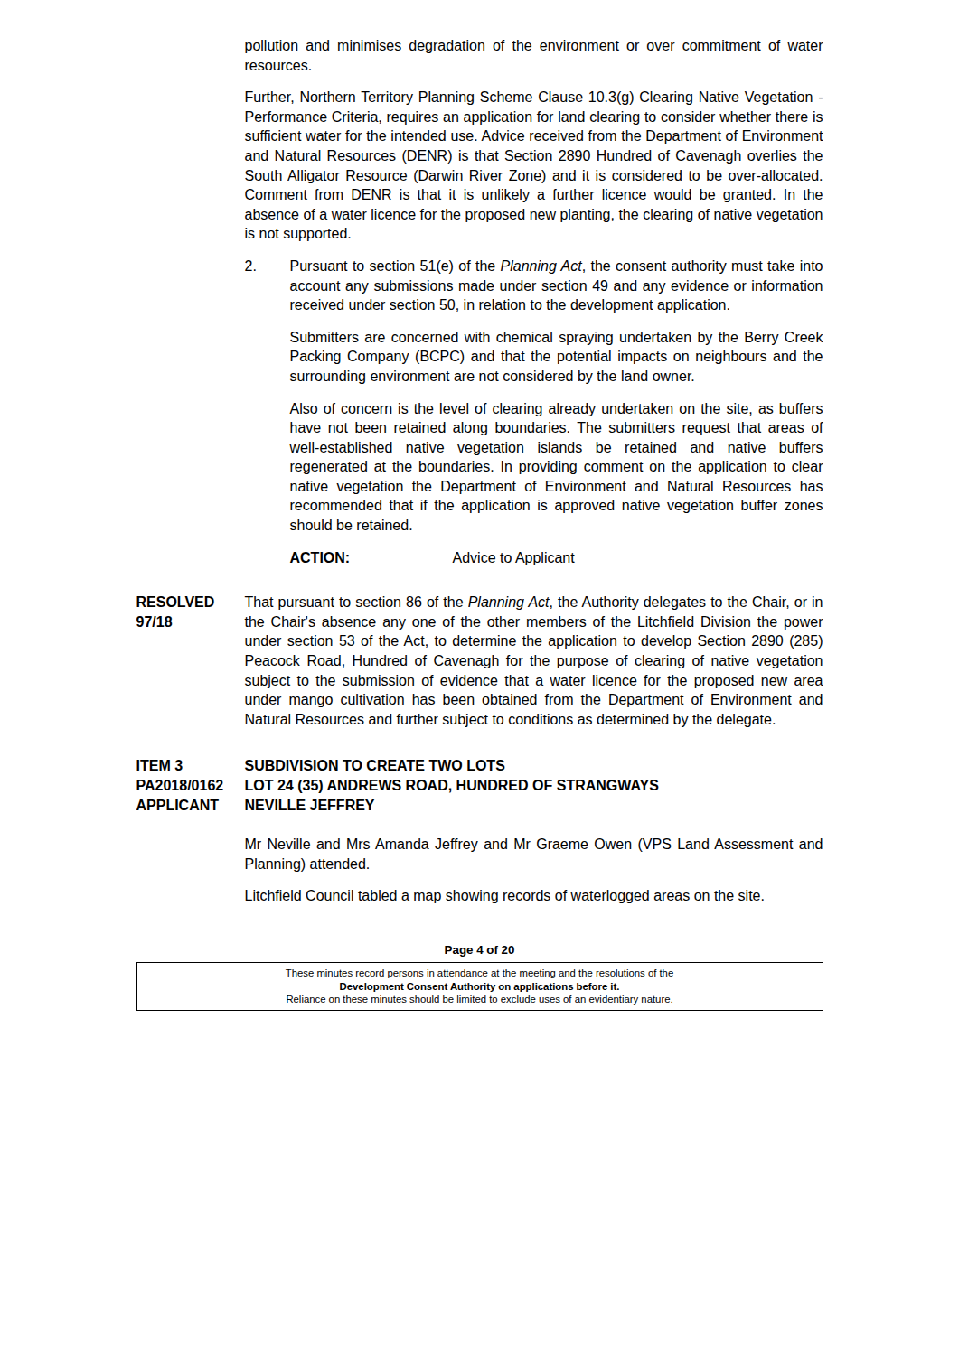pollution and minimises degradation of the environment or over commitment of water resources.
Further, Northern Territory Planning Scheme Clause 10.3(g) Clearing Native Vegetation - Performance Criteria, requires an application for land clearing to consider whether there is sufficient water for the intended use. Advice received from the Department of Environment and Natural Resources (DENR) is that Section 2890 Hundred of Cavenagh overlies the South Alligator Resource (Darwin River Zone) and it is considered to be over-allocated. Comment from DENR is that it is unlikely a further licence would be granted. In the absence of a water licence for the proposed new planting, the clearing of native vegetation is not supported.
2.
Pursuant to section 51(e) of the Planning Act, the consent authority must take into account any submissions made under section 49 and any evidence or information received under section 50, in relation to the development application.
Submitters are concerned with chemical spraying undertaken by the Berry Creek Packing Company (BCPC) and that the potential impacts on neighbours and the surrounding environment are not considered by the land owner.
Also of concern is the level of clearing already undertaken on the site, as buffers have not been retained along boundaries. The submitters request that areas of well-established native vegetation islands be retained and native buffers regenerated at the boundaries. In providing comment on the application to clear native vegetation the Department of Environment and Natural Resources has recommended that if the application is approved native vegetation buffer zones should be retained.
ACTION:
Advice to Applicant
RESOLVED
97/18
That pursuant to section 86 of the Planning Act, the Authority delegates to the Chair, or in the Chair's absence any one of the other members of the Litchfield Division the power under section 53 of the Act, to determine the application to develop Section 2890 (285) Peacock Road, Hundred of Cavenagh for the purpose of clearing of native vegetation subject to the submission of evidence that a water licence for the proposed new area under mango cultivation has been obtained from the Department of Environment and Natural Resources and further subject to conditions as determined by the delegate.
ITEM 3
PA2018/0162
APPLICANT
SUBDIVISION TO CREATE TWO LOTS
LOT 24 (35) ANDREWS ROAD, HUNDRED OF STRANGWAYS
NEVILLE JEFFREY
Mr Neville and Mrs Amanda Jeffrey and Mr Graeme Owen (VPS Land Assessment and Planning) attended.
Litchfield Council tabled a map showing records of waterlogged areas on the site.
Page 4 of 20
These minutes record persons in attendance at the meeting and the resolutions of the
Development Consent Authority on applications before it.
Reliance on these minutes should be limited to exclude uses of an evidentiary nature.